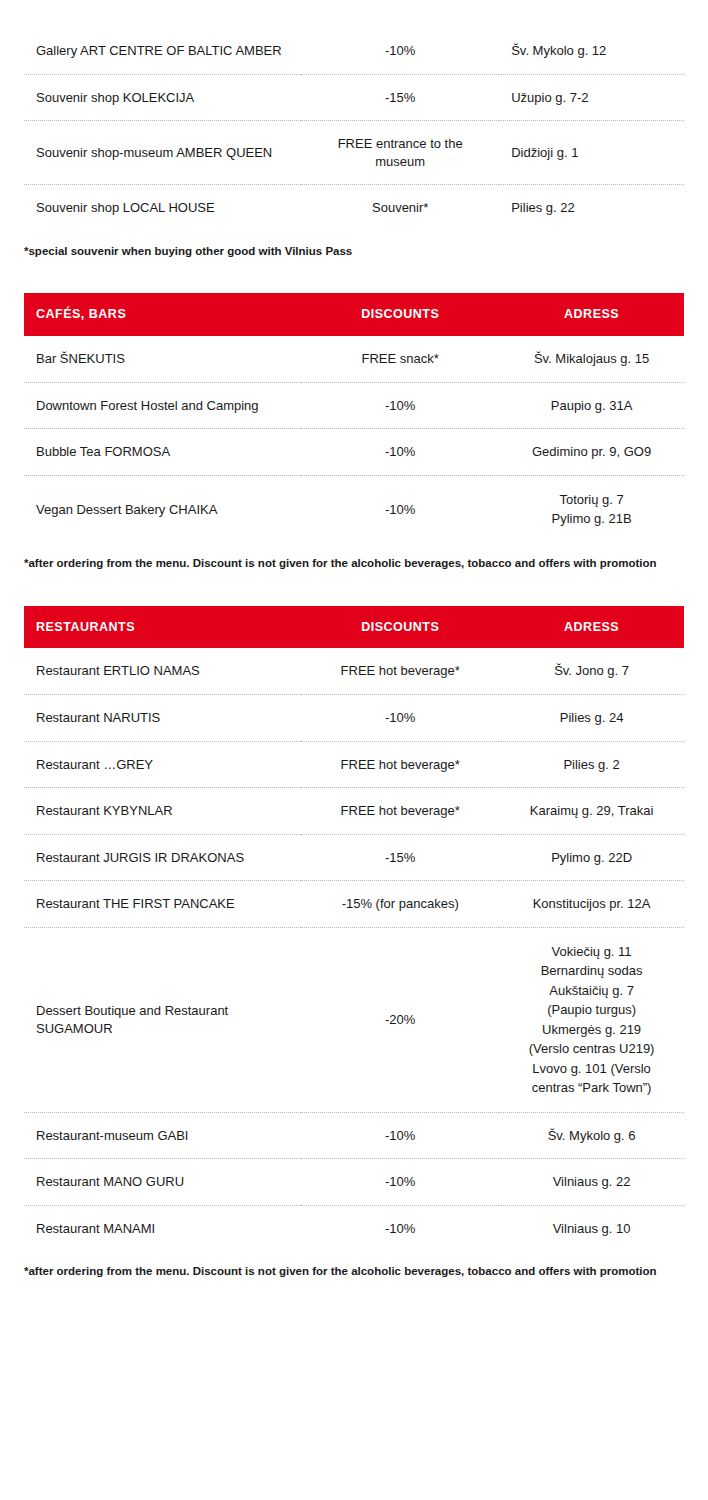| Gallery ART CENTRE OF BALTIC AMBER | -10% | Šv. Mykolo g. 12 |
| Souvenir shop KOLEKCIJA | -15% | Užupio g. 7-2 |
| Souvenir shop-museum AMBER QUEEN | FREE entrance to the museum | Didžioji g. 1 |
| Souvenir shop LOCAL HOUSE | Souvenir* | Pilies g. 22 |
*special souvenir when buying other good with Vilnius Pass
| CAFÉS, BARS | DISCOUNTS | ADRESS |
| --- | --- | --- |
| Bar ŠNEKUTIS | FREE snack* | Šv. Mikalojaus g. 15 |
| Downtown Forest Hostel and Camping | -10% | Paupio g. 31A |
| Bubble Tea FORMOSA | -10% | Gedimino pr. 9, GO9 |
| Vegan Dessert Bakery CHAIKA | -10% | Totorių g. 7 Pylimo g. 21B |
*after ordering from the menu. Discount is not given for the alcoholic beverages, tobacco and offers with promotion
| RESTAURANTS | DISCOUNTS | ADRESS |
| --- | --- | --- |
| Restaurant ERTLIO NAMAS | FREE hot beverage* | Šv. Jono g. 7 |
| Restaurant NARUTIS | -10% | Pilies g. 24 |
| Restaurant …GREY | FREE hot beverage* | Pilies g. 2 |
| Restaurant KYBYNLAR | FREE hot beverage* | Karaimų g. 29, Trakai |
| Restaurant JURGIS IR DRAKONAS | -15% | Pylimo g. 22D |
| Restaurant THE FIRST PANCAKE | -15% (for pancakes) | Konstitucijos pr. 12A |
| Dessert Boutique and Restaurant SUGAMOUR | -20% | Vokiečių g. 11 Bernardinų sodas Aukštaičių g. 7 (Paupio turgus) Ukmergės g. 219 (Verslo centras U219) Lvovo g. 101 (Verslo centras “Park Town”) |
| Restaurant-museum GABI | -10% | Šv. Mykolo g. 6 |
| Restaurant MANO GURU | -10% | Vilniaus g. 22 |
| Restaurant MANAMI | -10% | Vilniaus g. 10 |
*after ordering from the menu. Discount is not given for the alcoholic beverages, tobacco and offers with promotion